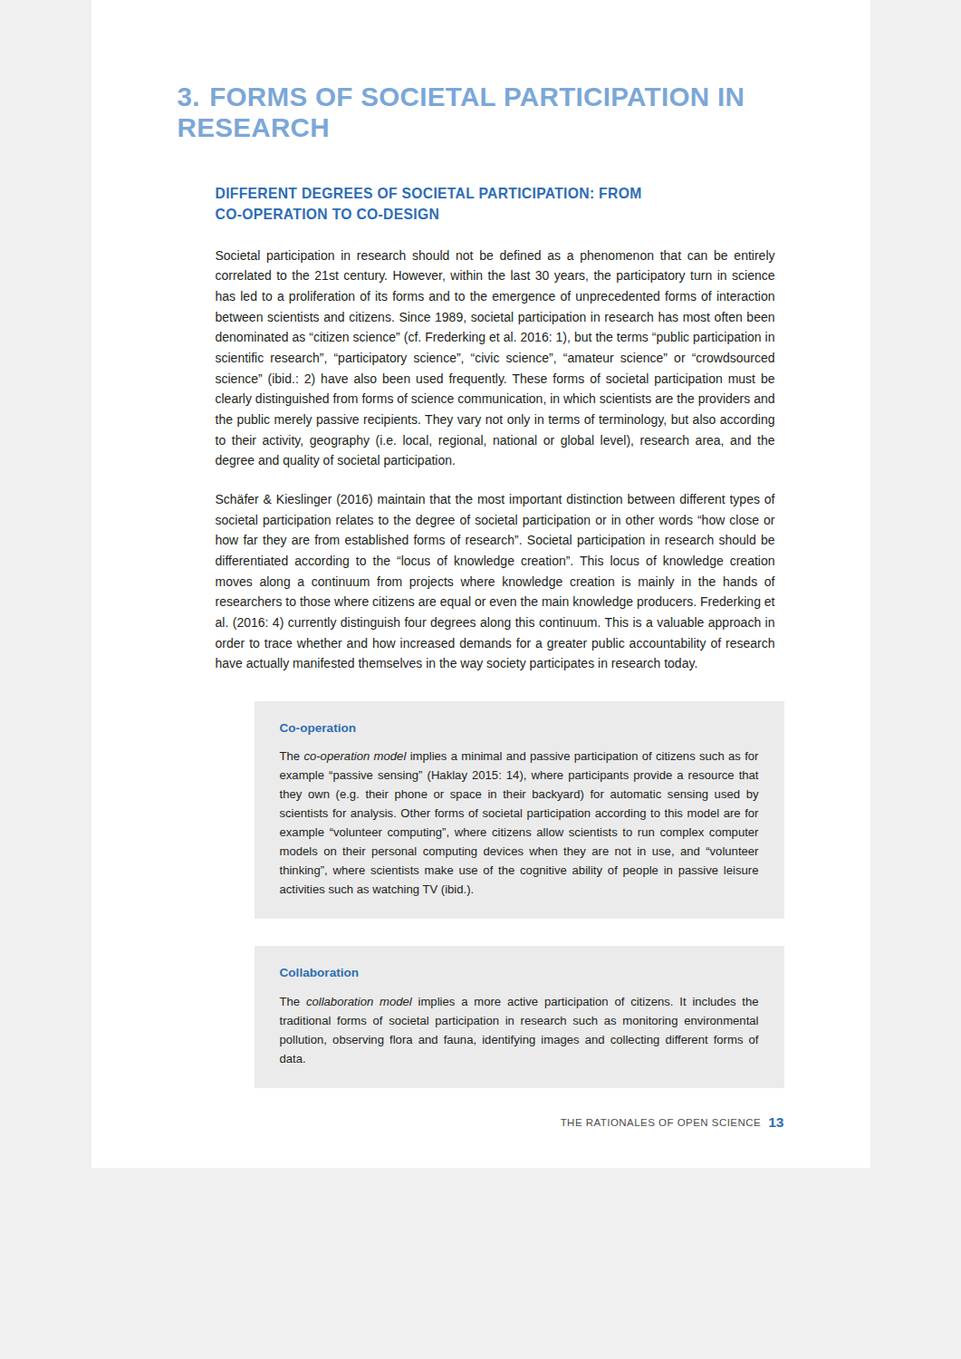3. Forms of Societal Participation in Research
Different degrees of societal participation: from
co-operation to co-design
Societal participation in research should not be defined as a phenomenon that can be entirely correlated to the 21st century. However, within the last 30 years, the participatory turn in science has led to a proliferation of its forms and to the emergence of unprecedented forms of interaction between scientists and citizens. Since 1989, societal participation in research has most often been denominated as “citizen science” (cf. Frederking et al. 2016: 1), but the terms “public participation in scientific research”, “participatory science”, “civic science”, “amateur science” or “crowdsourced science” (ibid.: 2) have also been used frequently. These forms of societal participation must be clearly distinguished from forms of science communication, in which scientists are the providers and the public merely passive recipients. They vary not only in terms of terminology, but also according to their activity, geography (i.e. local, regional, national or global level), research area, and the degree and quality of societal participation.
Schäfer & Kieslinger (2016) maintain that the most important distinction between different types of societal participation relates to the degree of societal participation or in other words “how close or how far they are from established forms of research”. Societal participation in research should be differentiated according to the “locus of knowledge creation”. This locus of knowledge creation moves along a continuum from projects where knowledge creation is mainly in the hands of researchers to those where citizens are equal or even the main knowledge producers. Frederking et al. (2016: 4) currently distinguish four degrees along this continuum. This is a valuable approach in order to trace whether and how increased demands for a greater public accountability of research have actually manifested themselves in the way society participates in research today.
Co-operation
The co-operation model implies a minimal and passive participation of citizens such as for example “passive sensing” (Haklay 2015: 14), where participants provide a resource that they own (e.g. their phone or space in their backyard) for automatic sensing used by scientists for analysis. Other forms of societal participation according to this model are for example “volunteer computing”, where citizens allow scientists to run complex computer models on their personal computing devices when they are not in use, and “volunteer thinking”, where scientists make use of the cognitive ability of people in passive leisure activities such as watching TV (ibid.).
Collaboration
The collaboration model implies a more active participation of citizens. It includes the traditional forms of societal participation in research such as monitoring environmental pollution, observing flora and fauna, identifying images and collecting different forms of data.
The Rationales of Open Science13